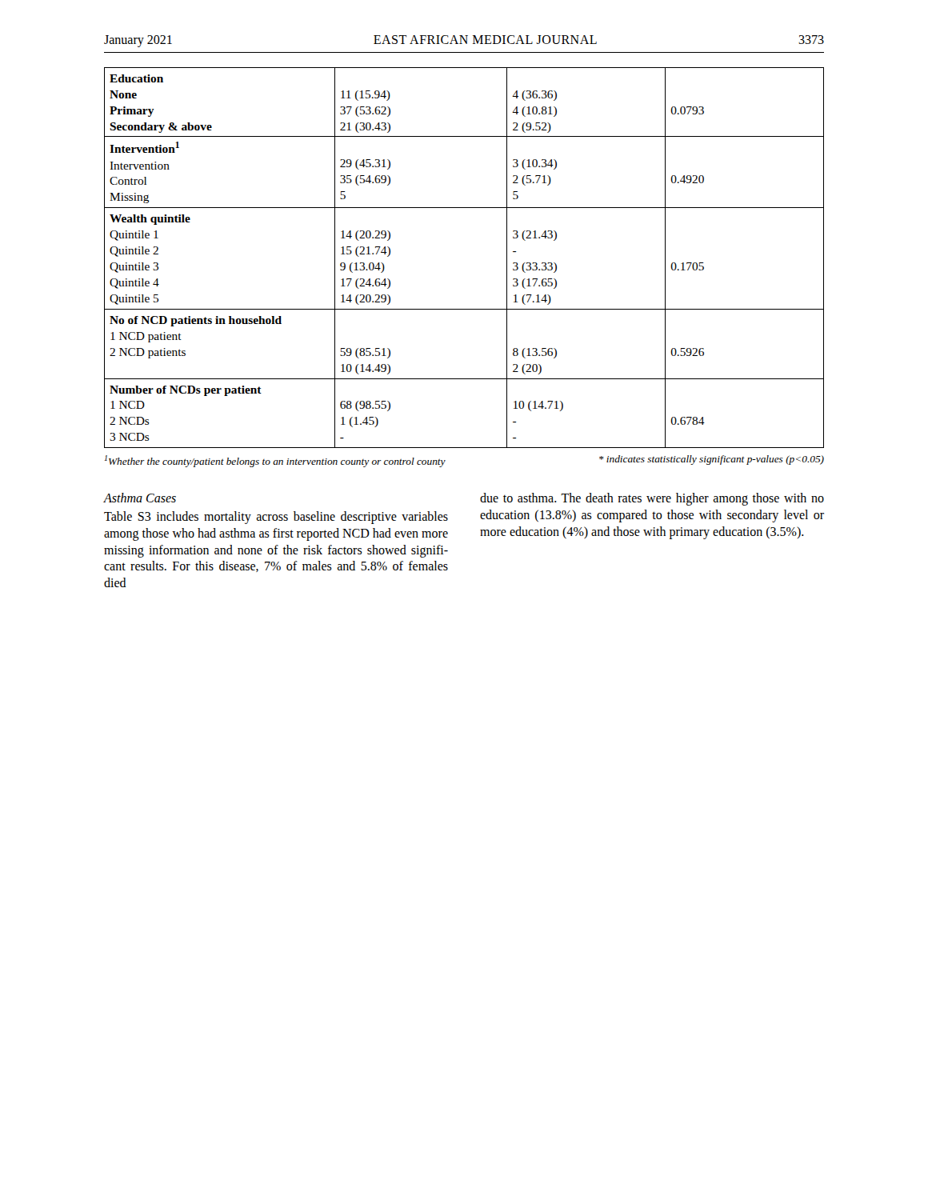January 2021 EAST AFRICAN MEDICAL JOURNAL 3373
| Education None Primary Secondary & above | 11 (15.94) 37 (53.62) 21 (30.43) | 4 (36.36) 4 (10.81) 2 (9.52) | 0.0793 |
| Intervention 1 Intervention Control Missing | 29 (45.31) 35 (54.69) 5 | 3 (10.34) 2 (5.71) 5 | 0.4920 |
| Wealth quintile Quintile 1 Quintile 2 Quintile 3 Quintile 4 Quintile 5 | 14 (20.29) 15 (21.74) 9 (13.04) 17 (24.64) 14 (20.29) | 3 (21.43) - 3 (33.33) 3 (17.65) 1 (7.14) | 0.1705 |
| No of NCD patients in household 1 NCD patient 2 NCD patients | 59 (85.51) 10 (14.49) | 8 (13.56) 2 (20) | 0.5926 |
| Number of NCDs per patient 1 NCD 2 NCDs 3 NCDs | 68 (98.55) 1 (1.45) - | 10 (14.71) - - | 0.6784 |
1Whether the county/patient belongs to an intervention county or control county * indicates statistically significant p-values (p<0.05)
Asthma Cases
Table S3 includes mortality across baseline descriptive variables among those who had asthma as first reported NCD had even more missing information and none of the risk factors showed significant results. For this disease, 7% of males and 5.8% of females died
due to asthma. The death rates were higher among those with no education (13.8%) as compared to those with secondary level or more education (4%) and those with primary education (3.5%).